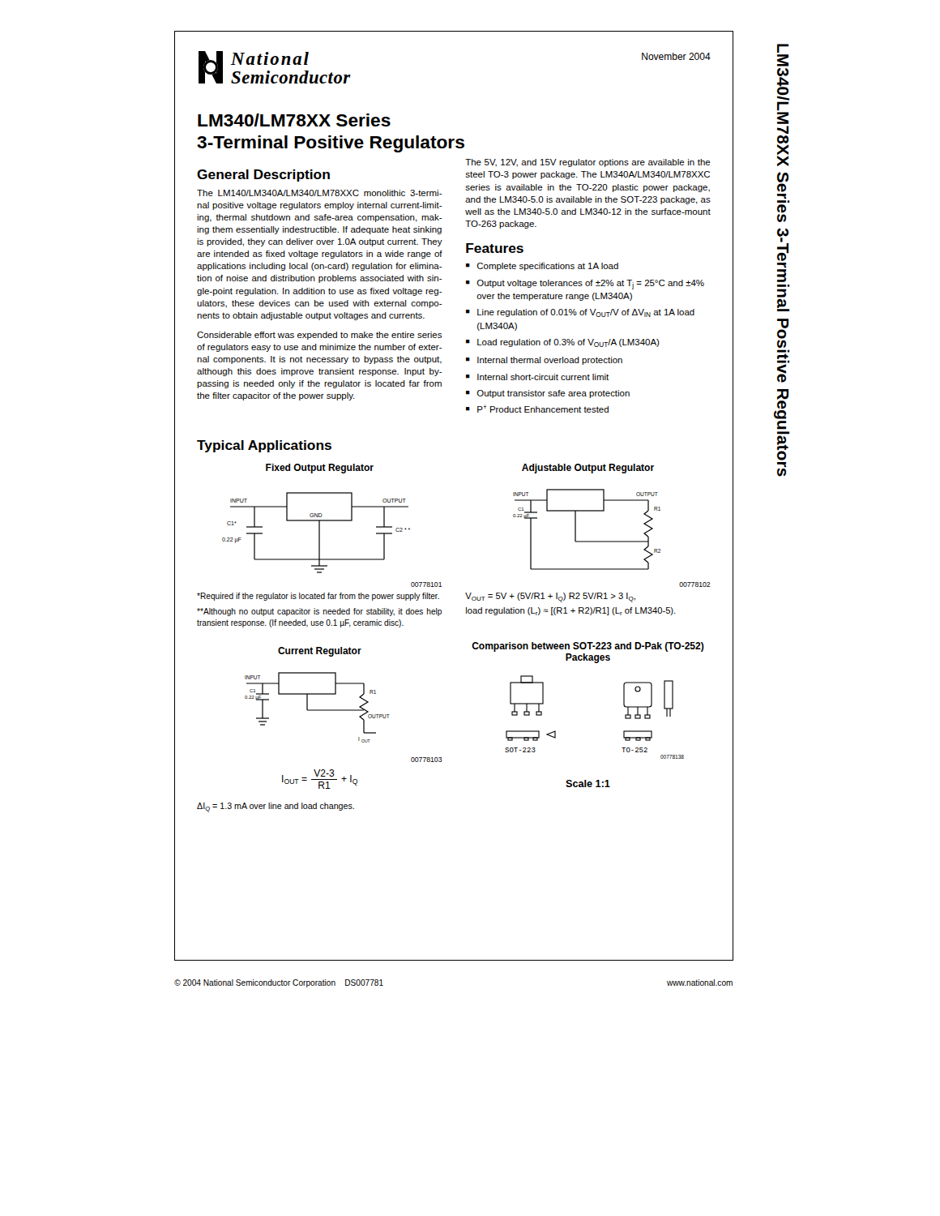LM340/LM78XX Series 3-Terminal Positive Regulators
National
Semiconductor
November 2004
LM340/LM78XX Series
3-Terminal Positive Regulators
General Description
The LM140/LM340A/LM340/LM78XXC monolithic 3-terminal positive voltage regulators employ internal current-limiting, thermal shutdown and safe-area compensation, making them essentially indestructible. If adequate heat sinking is provided, they can deliver over 1.0A output current. They are intended as fixed voltage regulators in a wide range of applications including local (on-card) regulation for elimination of noise and distribution problems associated with single-point regulation. In addition to use as fixed voltage regulators, these devices can be used with external components to obtain adjustable output voltages and currents.
Considerable effort was expended to make the entire series of regulators easy to use and minimize the number of external components. It is not necessary to bypass the output, although this does improve transient response. Input bypassing is needed only if the regulator is located far from the filter capacitor of the power supply.
The 5V, 12V, and 15V regulator options are available in the steel TO-3 power package. The LM340A/LM340/LM78XXC series is available in the TO-220 plastic power package, and the LM340-5.0 is available in the SOT-223 package, as well as the LM340-5.0 and LM340-12 in the surface-mount TO-263 package.
Features
Complete specifications at 1A load
Output voltage tolerances of ±2% at Tj = 25°C and ±4% over the temperature range (LM340A)
Line regulation of 0.01% of VOUT/V of ΔVIN at 1A load (LM340A)
Load regulation of 0.3% of VOUT/A (LM340A)
Internal thermal overload protection
Internal short-circuit current limit
Output transistor safe area protection
P+ Product Enhancement tested
Typical Applications
Fixed Output Regulator
INPUT OUTPUT GND C1* 0.22 µF C2 * *
00778101
*Required if the regulator is located far from the power supply filter.
**Although no output capacitor is needed for stability, it does help transient response. (If needed, use 0.1 µF, ceramic disc).
Current Regulator
INPUT C1 0.22 µF R1 OUTPUT I OUT
00778103
IOUT = V2-3 R1 + IQ
ΔIQ = 1.3 mA over line and load changes.
Adjustable Output Regulator
INPUT OUTPUT R1 R2 C1 0.22 µF
00778102
VOUT = 5V + (5V/R1 + IQ) R2 5V/R1 > 3 IQ,
load regulation (Lr) ≈ [(R1 + R2)/R1] (Lr of LM340-5).
Comparison between SOT-223 and D-Pak (TO-252)
Packages
SOT-223 TO-252 00778138
Scale 1:1
© 2004 National Semiconductor Corporation DS007781
www.national.com